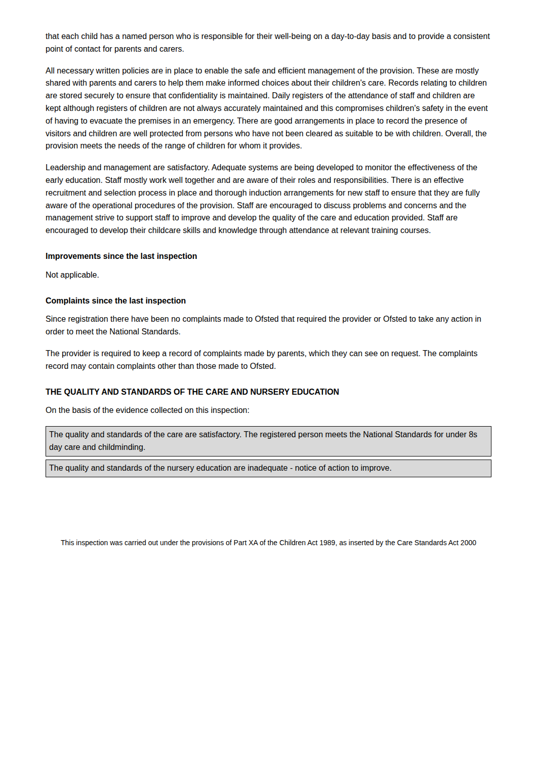that each child has a named person who is responsible for their well-being on a day-to-day basis and to provide a consistent point of contact for parents and carers.
All necessary written policies are in place to enable the safe and efficient management of the provision. These are mostly shared with parents and carers to help them make informed choices about their children's care. Records relating to children are stored securely to ensure that confidentiality is maintained. Daily registers of the attendance of staff and children are kept although registers of children are not always accurately maintained and this compromises children's safety in the event of having to evacuate the premises in an emergency. There are good arrangements in place to record the presence of visitors and children are well protected from persons who have not been cleared as suitable to be with children. Overall, the provision meets the needs of the range of children for whom it provides.
Leadership and management are satisfactory. Adequate systems are being developed to monitor the effectiveness of the early education. Staff mostly work well together and are aware of their roles and responsibilities. There is an effective recruitment and selection process in place and thorough induction arrangements for new staff to ensure that they are fully aware of the operational procedures of the provision. Staff are encouraged to discuss problems and concerns and the management strive to support staff to improve and develop the quality of the care and education provided. Staff are encouraged to develop their childcare skills and knowledge through attendance at relevant training courses.
Improvements since the last inspection
Not applicable.
Complaints since the last inspection
Since registration there have been no complaints made to Ofsted that required the provider or Ofsted to take any action in order to meet the National Standards.
The provider is required to keep a record of complaints made by parents, which they can see on request. The complaints record may contain complaints other than those made to Ofsted.
THE QUALITY AND STANDARDS OF THE CARE AND NURSERY EDUCATION
On the basis of the evidence collected on this inspection:
The quality and standards of the care are satisfactory. The registered person meets the National Standards for under 8s day care and childminding. The quality and standards of the nursery education are inadequate - notice of action to improve.
This inspection was carried out under the provisions of Part XA of the Children Act 1989, as inserted by the Care Standards Act 2000